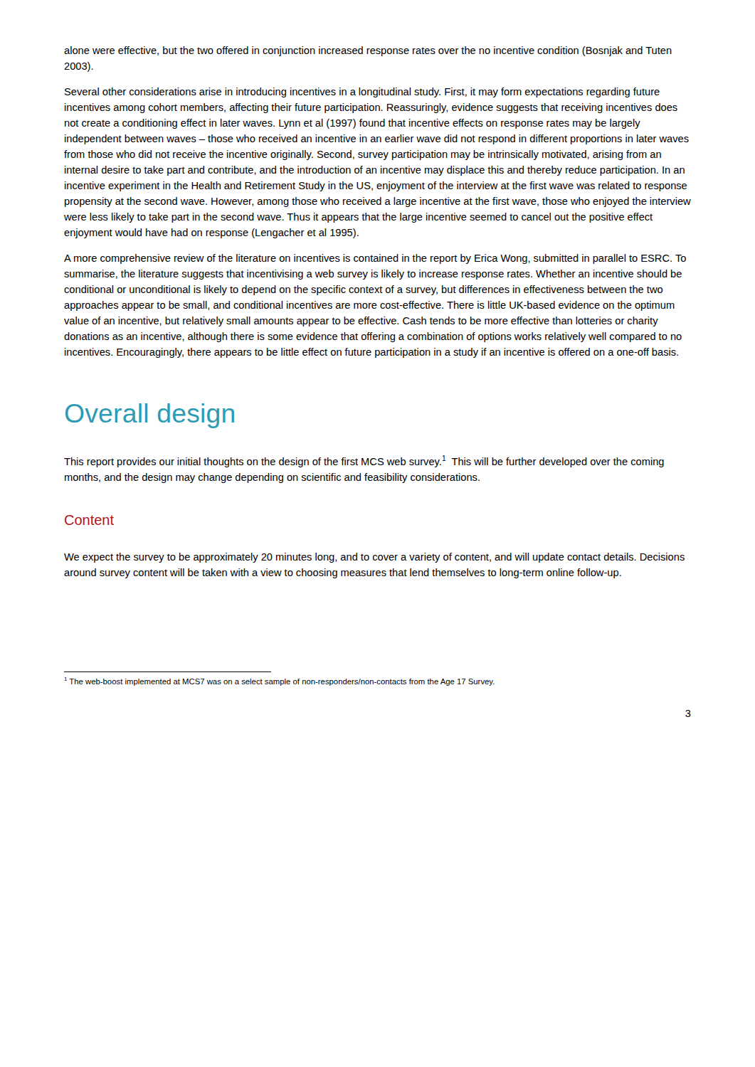alone were effective, but the two offered in conjunction increased response rates over the no incentive condition (Bosnjak and Tuten 2003).
Several other considerations arise in introducing incentives in a longitudinal study. First, it may form expectations regarding future incentives among cohort members, affecting their future participation. Reassuringly, evidence suggests that receiving incentives does not create a conditioning effect in later waves. Lynn et al (1997) found that incentive effects on response rates may be largely independent between waves – those who received an incentive in an earlier wave did not respond in different proportions in later waves from those who did not receive the incentive originally. Second, survey participation may be intrinsically motivated, arising from an internal desire to take part and contribute, and the introduction of an incentive may displace this and thereby reduce participation. In an incentive experiment in the Health and Retirement Study in the US, enjoyment of the interview at the first wave was related to response propensity at the second wave. However, among those who received a large incentive at the first wave, those who enjoyed the interview were less likely to take part in the second wave. Thus it appears that the large incentive seemed to cancel out the positive effect enjoyment would have had on response (Lengacher et al 1995).
A more comprehensive review of the literature on incentives is contained in the report by Erica Wong, submitted in parallel to ESRC. To summarise, the literature suggests that incentivising a web survey is likely to increase response rates. Whether an incentive should be conditional or unconditional is likely to depend on the specific context of a survey, but differences in effectiveness between the two approaches appear to be small, and conditional incentives are more cost-effective. There is little UK-based evidence on the optimum value of an incentive, but relatively small amounts appear to be effective. Cash tends to be more effective than lotteries or charity donations as an incentive, although there is some evidence that offering a combination of options works relatively well compared to no incentives. Encouragingly, there appears to be little effect on future participation in a study if an incentive is offered on a one-off basis.
Overall design
This report provides our initial thoughts on the design of the first MCS web survey.1 This will be further developed over the coming months, and the design may change depending on scientific and feasibility considerations.
Content
We expect the survey to be approximately 20 minutes long, and to cover a variety of content, and will update contact details. Decisions around survey content will be taken with a view to choosing measures that lend themselves to long-term online follow-up.
1 The web-boost implemented at MCS7 was on a select sample of non-responders/non-contacts from the Age 17 Survey.
3